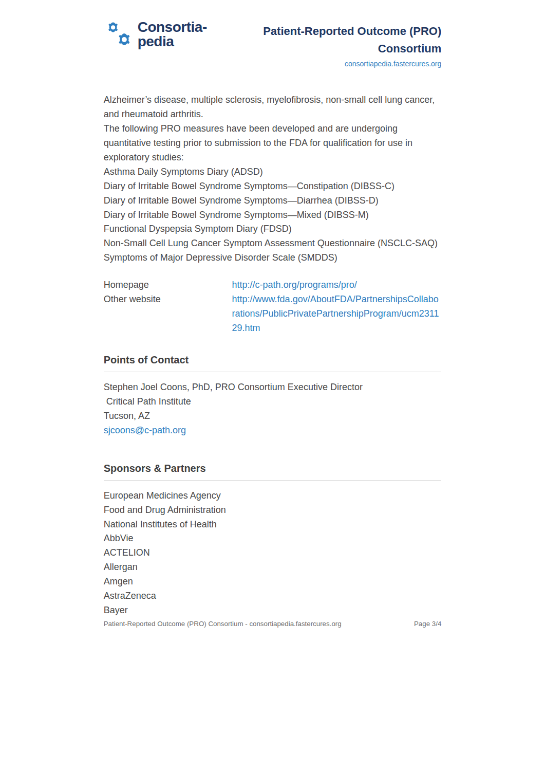Consortia-pedia
Patient-Reported Outcome (PRO) Consortium
consortiapedia.fastercures.org
Alzheimer’s disease, multiple sclerosis, myelofibrosis, non-small cell lung cancer, and rheumatoid arthritis.
The following PRO measures have been developed and are undergoing quantitative testing prior to submission to the FDA for qualification for use in exploratory studies:
Asthma Daily Symptoms Diary (ADSD)
Diary of Irritable Bowel Syndrome Symptoms—Constipation (DIBSS-C)
Diary of Irritable Bowel Syndrome Symptoms—Diarrhea (DIBSS-D)
Diary of Irritable Bowel Syndrome Symptoms—Mixed (DIBSS-M)
Functional Dyspepsia Symptom Diary (FDSD)
Non-Small Cell Lung Cancer Symptom Assessment Questionnaire (NSCLC-SAQ)
Symptoms of Major Depressive Disorder Scale (SMDDS)
| Homepage | http://c-path.org/programs/pro/ |
| Other website | http://www.fda.gov/AboutFDA/PartnershipsCollaborations/PublicPrivatePartnershipProgram/ucm231129.htm |
Points of Contact
Stephen Joel Coons, PhD, PRO Consortium Executive Director
Critical Path Institute
Tucson, AZ
sjcoons@c-path.org
Sponsors & Partners
European Medicines Agency
Food and Drug Administration
National Institutes of Health
AbbVie
ACTELION
Allergan
Amgen
AstraZeneca
Bayer
Patient-Reported Outcome (PRO) Consortium - consortiapedia.fastercures.org
Page 3/4